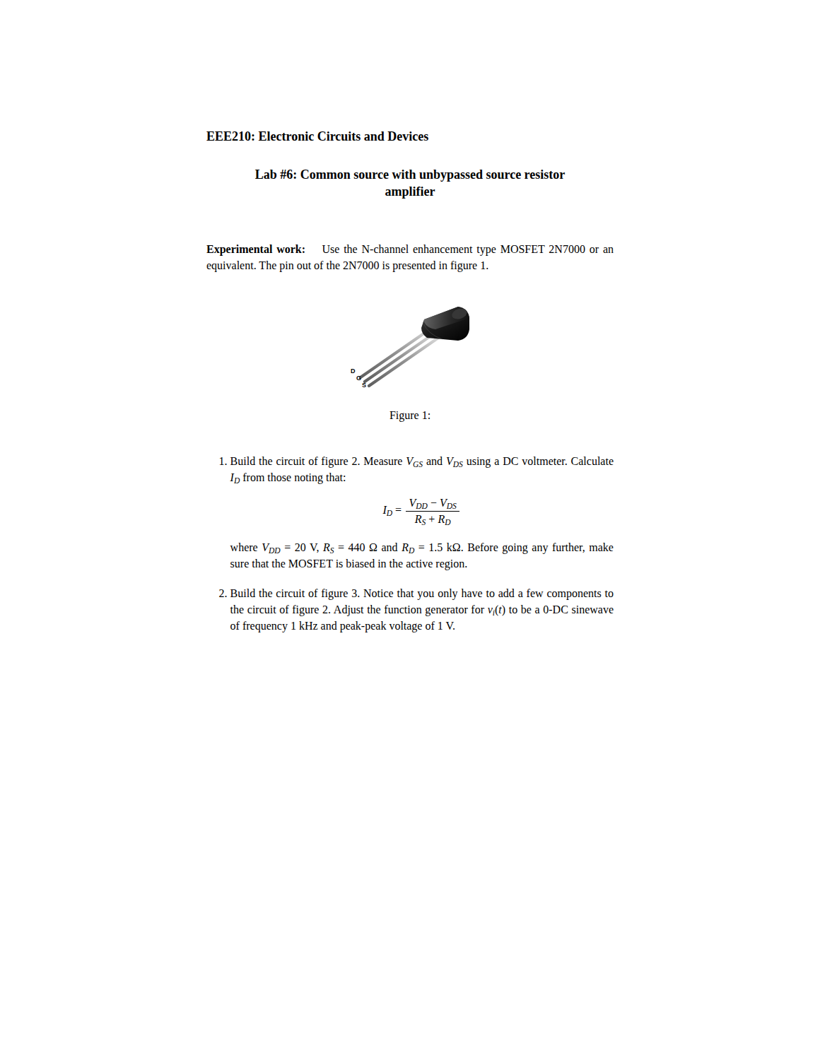EEE210: Electronic Circuits and Devices
Lab #6: Common source with unbypassed source resistor
amplifier
Experimental work: Use the N-channel enhancement type MOSFET 2N7000 or an equivalent. The pin out of the 2N7000 is presented in figure 1.
2N7000 TO-92 package pinout D G S
Figure 1:
Build the circuit of figure 2. Measure VGS and VDS using a DC voltmeter. Calculate ID from those noting that:
ID = VDD − VDS RS + RD
where VDD = 20 V, RS = 440 Ω and RD = 1.5 kΩ. Before going any further, make sure that the MOSFET is biased in the active region.
Build the circuit of figure 3. Notice that you only have to add a few components to the circuit of figure 2. Adjust the function generator for vi(t) to be a 0-DC sinewave of frequency 1 kHz and peak-peak voltage of 1 V.